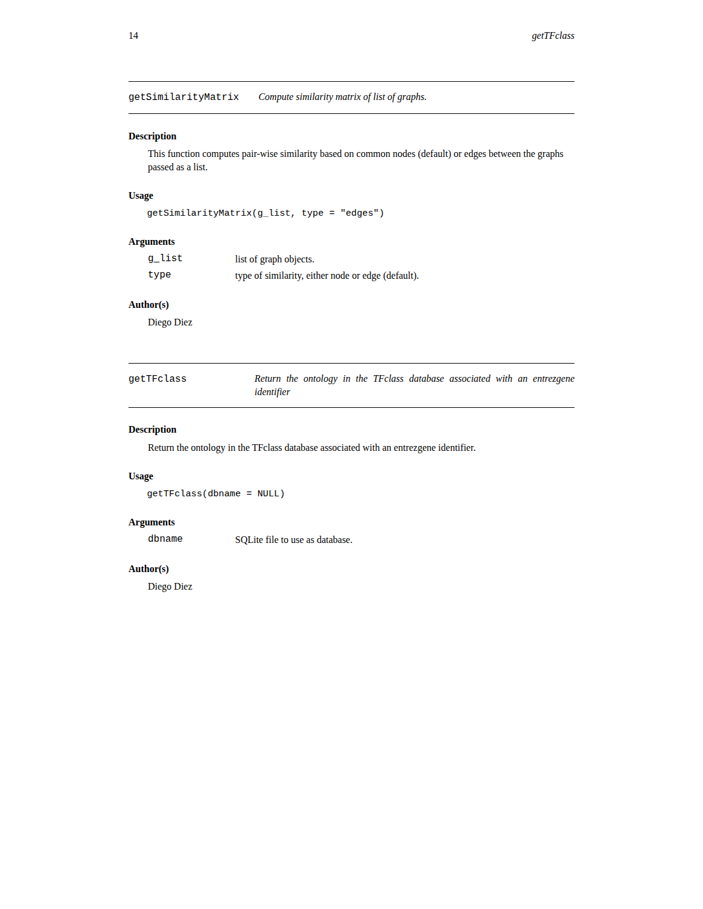14 getTFclass
getSimilarityMatrix Compute similarity matrix of list of graphs.
Description
This function computes pair-wise similarity based on common nodes (default) or edges between the graphs passed as a list.
Usage
getSimilarityMatrix(g_list, type = "edges")
Arguments
g_list
list of graph objects.
type
type of similarity, either node or edge (default).
Author(s)
Diego Diez
getTFclass Return the ontology in the TFclass database associated with an entrezgene identifier
Description
Return the ontology in the TFclass database associated with an entrezgene identifier.
Usage
getTFclass(dbname = NULL)
Arguments
dbname
SQLite file to use as database.
Author(s)
Diego Diez